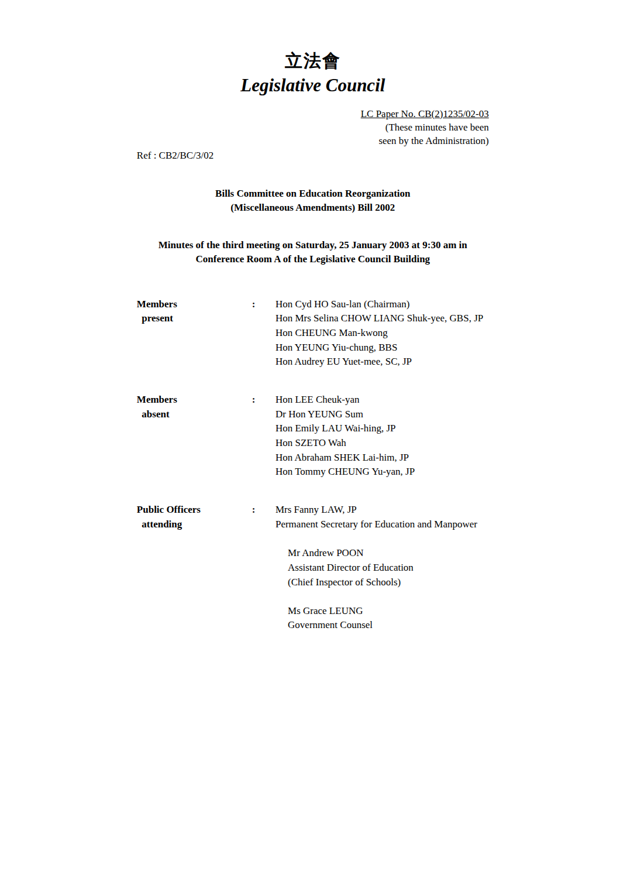立法會 Legislative Council
LC Paper No. CB(2)1235/02-03
(These minutes have been
seen by the Administration)
Ref : CB2/BC/3/02
Bills Committee on Education Reorganization (Miscellaneous Amendments) Bill 2002
Minutes of the third meeting on Saturday, 25 January 2003 at 9:30 am in Conference Room A of the Legislative Council Building
| Members present | : | Hon Cyd HO Sau-lan (Chairman) Hon Mrs Selina CHOW LIANG Shuk-yee, GBS, JP Hon CHEUNG Man-kwong Hon YEUNG Yiu-chung, BBS Hon Audrey EU Yuet-mee, SC, JP |
| Members absent | : | Hon LEE Cheuk-yan Dr Hon YEUNG Sum Hon Emily LAU Wai-hing, JP Hon SZETO Wah Hon Abraham SHEK Lai-him, JP Hon Tommy CHEUNG Yu-yan, JP |
| Public Officers attending | : | Mrs Fanny LAW, JP Permanent Secretary for Education and Manpower Mr Andrew POON Assistant Director of Education (Chief Inspector of Schools) Ms Grace LEUNG Government Counsel |